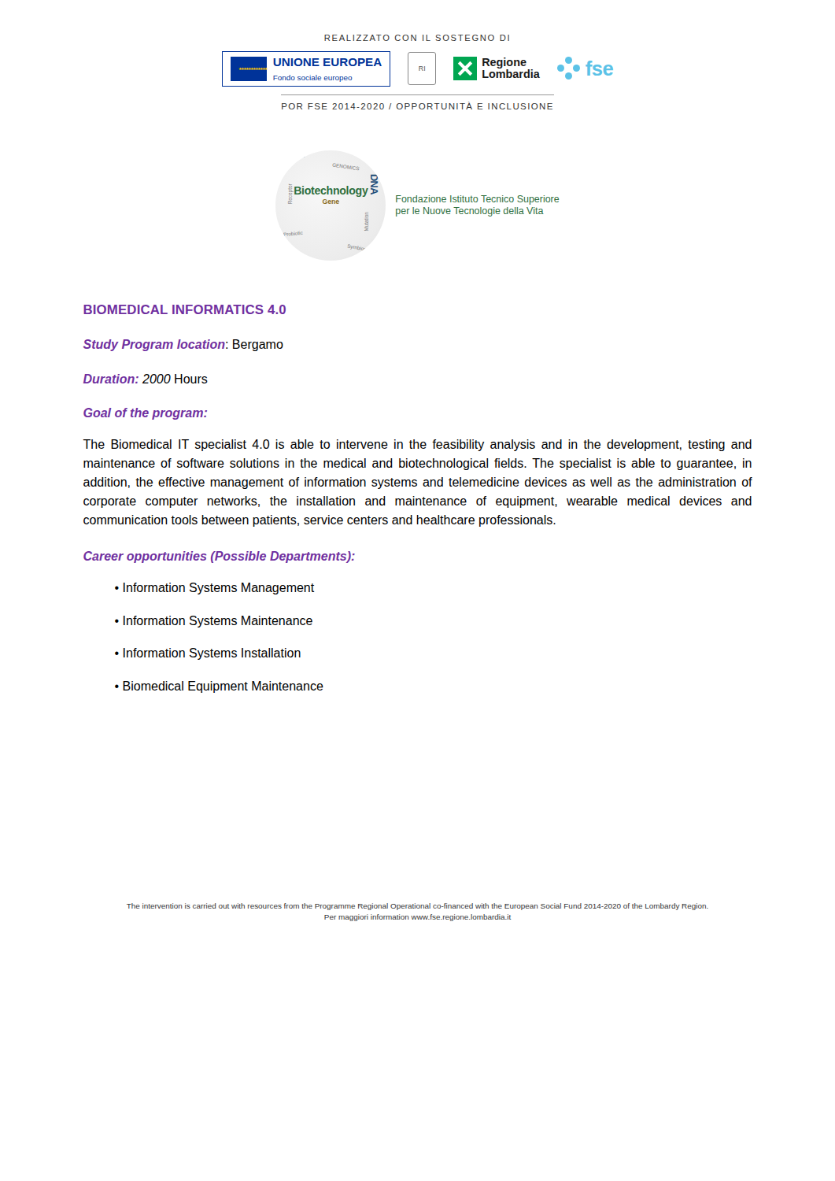REALIZZATO CON IL SOSTEGNO DI
UNIONE EUROPEA
Fondo sociale europeo
RI
Regione
Lombardia
fse
POR FSE 2014-2020 / OPPORTUNITÀ E INCLUSIONE
Proteins GENOMICS Probiotic Symbiosis Mutation Receptor DNA Biotechnology Gene
Fondazione Istituto Tecnico Superiore
per le Nuove Tecnologie della Vita
BIOMEDICAL INFORMATICS 4.0
Study Program location: Bergamo
Duration: 2000 Hours
Goal of the program:
The Biomedical IT specialist 4.0 is able to intervene in the feasibility analysis and in the development, testing and maintenance of software solutions in the medical and biotechnological fields. The specialist is able to guarantee, in addition, the effective management of information systems and telemedicine devices as well as the administration of corporate computer networks, the installation and maintenance of equipment, wearable medical devices and communication tools between patients, service centers and healthcare professionals.
Career opportunities (Possible Departments):
Information Systems Management
Information Systems Maintenance
Information Systems Installation
Biomedical Equipment Maintenance
The intervention is carried out with resources from the Programme Regional Operational co-financed with the European Social Fund 2014-2020 of the Lombardy Region.
Per maggiori information www.fse.regione.lombardia.it